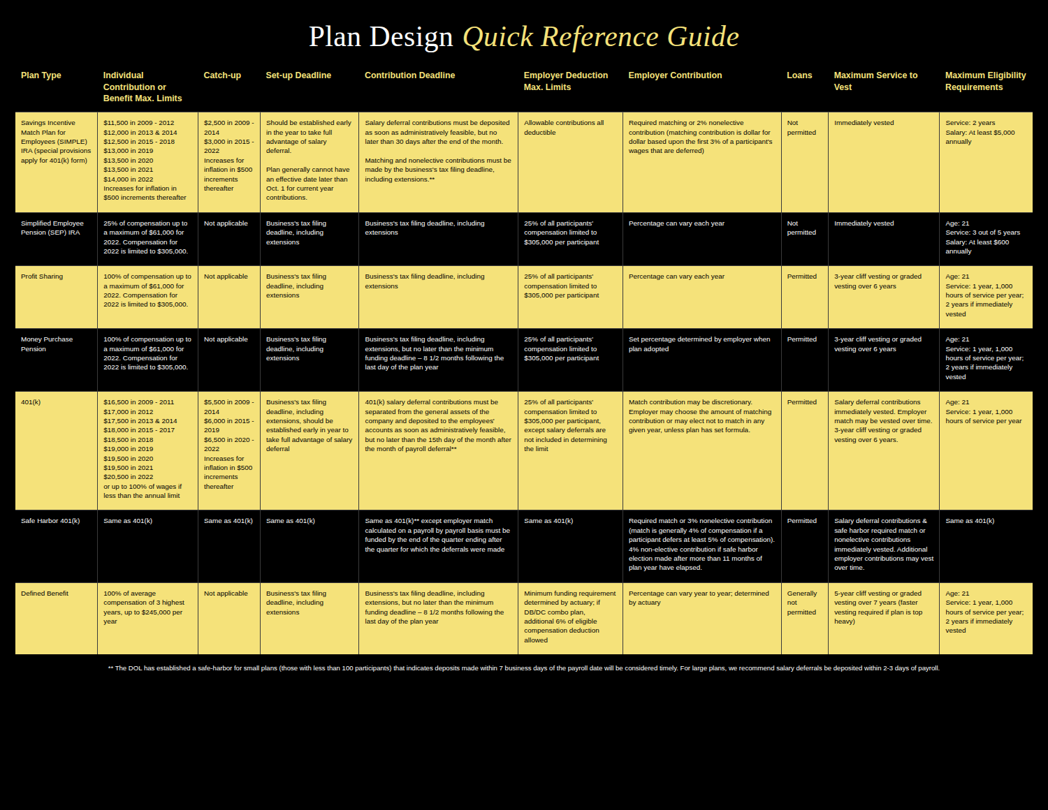Plan Design Quick Reference Guide
| Plan Type | Individual Contribution or Benefit Max. Limits | Catch-up | Set-up Deadline | Contribution Deadline | Employer Deduction Max. Limits | Employer Contribution | Loans | Maximum Service to Vest | Maximum Eligibility Requirements |
| --- | --- | --- | --- | --- | --- | --- | --- | --- | --- |
| Savings Incentive Match Plan for Employees (SIMPLE) IRA (special provisions apply for 401(k) form) | $11,500 in 2009 - 2012 $12,000 in 2013 & 2014 $12,500 in 2015 - 2018 $13,000 in 2019 $13,500 in 2020 $13,500 in 2021 $14,000 in 2022 Increases for inflation in $500 increments thereafter | $2,500 in 2009 - 2014 $3,000 in 2015 - 2022 Increases for inflation in $500 increments thereafter | Should be established early in the year to take full advantage of salary deferral. Plan generally cannot have an effective date later than Oct. 1 for current year contributions. | Salary deferral contributions must be deposited as soon as administratively feasible, but no later than 30 days after the end of the month. Matching and nonelective contributions must be made by the business's tax filing deadline, including extensions.** | Allowable contributions all deductible | Required matching or 2% nonelective contribution (matching contribution is dollar for dollar based upon the first 3% of a participant's wages that are deferred) | Not permitted | Immediately vested | Service: 2 years Salary: At least $5,000 annually |
| Simplified Employee Pension (SEP) IRA | 25% of compensation up to a maximum of $61,000 for 2022. Compensation for 2022 is limited to $305,000. | Not applicable | Business's tax filing deadline, including extensions | Business's tax filing deadline, including extensions | 25% of all participants' compensation limited to $305,000 per participant | Percentage can vary each year | Not permitted | Immediately vested | Age: 21 Service: 3 out of 5 years Salary: At least $600 annually |
| Profit Sharing | 100% of compensation up to a maximum of $61,000 for 2022. Compensation for 2022 is limited to $305,000. | Not applicable | Business's tax filing deadline, including extensions | Business's tax filing deadline, including extensions | 25% of all participants' compensation limited to $305,000 per participant | Percentage can vary each year | Permitted | 3-year cliff vesting or graded vesting over 6 years | Age: 21 Service: 1 year, 1,000 hours of service per year; 2 years if immediately vested |
| Money Purchase Pension | 100% of compensation up to a maximum of $61,000 for 2022. Compensation for 2022 is limited to $305,000. | Not applicable | Business's tax filing deadline, including extensions | Business's tax filing deadline, including extensions, but no later than the minimum funding deadline – 8 1/2 months following the last day of the plan year | 25% of all participants' compensation limited to $305,000 per participant | Set percentage determined by employer when plan adopted | Permitted | 3-year cliff vesting or graded vesting over 6 years | Age: 21 Service: 1 year, 1,000 hours of service per year; 2 years if immediately vested |
| 401(k) | $16,500 in 2009 - 2011 $17,000 in 2012 $17,500 in 2013 & 2014 $18,000 in 2015 - 2017 $18,500 in 2018 $19,000 in 2019 $19,500 in 2020 $19,500 in 2021 $20,500 in 2022 or up to 100% of wages if less than the annual limit | $5,500 in 2009 - 2014 $6,000 in 2015 - 2019 $6,500 in 2020 - 2022 Increases for inflation in $500 increments thereafter | Business's tax filing deadline, including extensions, should be established early in year to take full advantage of salary deferral | 401(k) salary deferral contributions must be separated from the general assets of the company and deposited to the employees' accounts as soon as administratively feasible, but no later than the 15th day of the month after the month of payroll deferral** | 25% of all participants' compensation limited to $305,000 per participant, except salary deferrals are not included in determining the limit | Match contribution may be discretionary. Employer may choose the amount of matching contribution or may elect not to match in any given year, unless plan has set formula. | Permitted | Salary deferral contributions immediately vested. Employer match may be vested over time. 3-year cliff vesting or graded vesting over 6 years. | Age: 21 Service: 1 year, 1,000 hours of service per year |
| Safe Harbor 401(k) | Same as 401(k) | Same as 401(k) | Same as 401(k) | Same as 401(k)** except employer match calculated on a payroll by payroll basis must be funded by the end of the quarter ending after the quarter for which the deferrals were made | Same as 401(k) | Required match or 3% nonelective contribution (match is generally 4% of compensation if a participant defers at least 5% of compensation). 4% non-elective contribution if safe harbor election made after more than 11 months of plan year have elapsed. | Permitted | Salary deferral contributions & safe harbor required match or nonelective contributions immediately vested. Additional employer contributions may vest over time. | Same as 401(k) |
| Defined Benefit | 100% of average compensation of 3 highest years, up to $245,000 per year | Not applicable | Business's tax filing deadline, including extensions | Business's tax filing deadline, including extensions, but no later than the minimum funding deadline – 8 1/2 months following the last day of the plan year | Minimum funding requirement determined by actuary; if DB/DC combo plan, additional 6% of eligible compensation deduction allowed | Percentage can vary year to year; determined by actuary | Generally not permitted | 5-year cliff vesting or graded vesting over 7 years (faster vesting required if plan is top heavy) | Age: 21 Service: 1 year, 1,000 hours of service per year; 2 years if immediately vested |
** The DOL has established a safe-harbor for small plans (those with less than 100 participants) that indicates deposits made within 7 business days of the payroll date will be considered timely. For large plans, we recommend salary deferrals be deposited within 2-3 days of payroll.